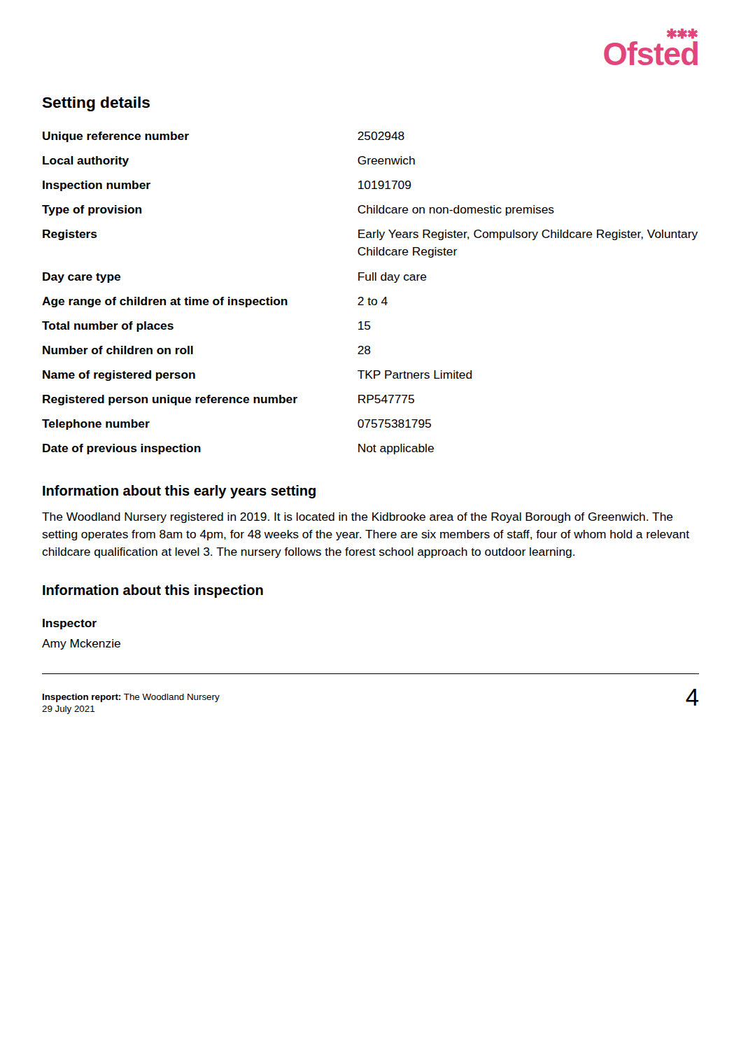✱✱✱ Ofsted
Setting details
| Unique reference number | 2502948 |
| Local authority | Greenwich |
| Inspection number | 10191709 |
| Type of provision | Childcare on non-domestic premises |
| Registers | Early Years Register, Compulsory Childcare Register, Voluntary Childcare Register |
| Day care type | Full day care |
| Age range of children at time of inspection | 2 to 4 |
| Total number of places | 15 |
| Number of children on roll | 28 |
| Name of registered person | TKP Partners Limited |
| Registered person unique reference number | RP547775 |
| Telephone number | 07575381795 |
| Date of previous inspection | Not applicable |
Information about this early years setting
The Woodland Nursery registered in 2019. It is located in the Kidbrooke area of the Royal Borough of Greenwich. The setting operates from 8am to 4pm, for 48 weeks of the year. There are six members of staff, four of whom hold a relevant childcare qualification at level 3. The nursery follows the forest school approach to outdoor learning.
Information about this inspection
Inspector
Amy Mckenzie
Inspection report: The Woodland Nursery
29 July 2021
4